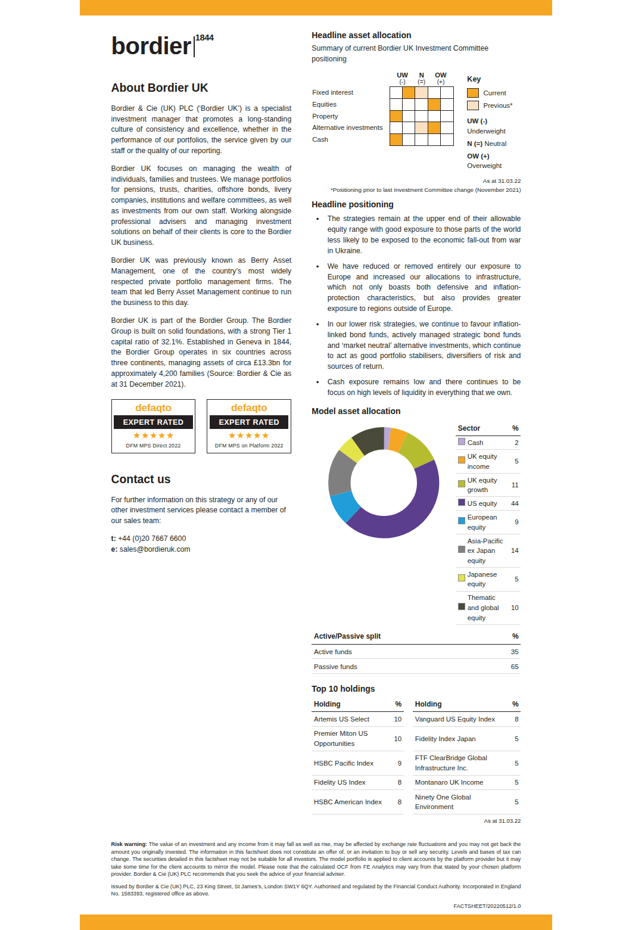bordier1844
About Bordier UK
Bordier & Cie (UK) PLC (‘Bordier UK’) is a specialist investment manager that promotes a long-standing culture of consistency and excellence, whether in the performance of our portfolios, the service given by our staff or the quality of our reporting.
Bordier UK focuses on managing the wealth of individuals, families and trustees. We manage portfolios for pensions, trusts, charities, offshore bonds, livery companies, institutions and welfare committees, as well as investments from our own staff. Working alongside professional advisers and managing investment solutions on behalf of their clients is core to the Bordier UK business.
Bordier UK was previously known as Berry Asset Management, one of the country’s most widely respected private portfolio management firms. The team that led Berry Asset Management continue to run the business to this day.
Bordier UK is part of the Bordier Group. The Bordier Group is built on solid foundations, with a strong Tier 1 capital ratio of 32.1%. Established in Geneva in 1844, the Bordier Group operates in six countries across three continents, managing assets of circa £13.3bn for approximately 4,200 families (Source: Bordier & Cie as at 31 December 2021).
defaqto
EXPERT RATED
★★★★★
DFM MPS Direct 2022
defaqto
EXPERT RATED
★★★★★
DFM MPS on Platform 2022
Contact us
For further information on this strategy or any of our other investment services please contact a member of our sales team:
t: +44 (0)20 7667 6600
e: sales@bordieruk.com
Headline asset allocation
Summary of current Bordier UK Investment Committee positioning
| | UW (-) | N (=) | OW (+) |
| --- | --- | --- | --- |
| Fixed interest | | | | | |
| Equities | | | | | |
| Property | | | | | |
| Alternative investments | | | | | |
| Cash | | | | | |
Key
Current
Previous*
UW (-) Underweight
N (=) Neutral
OW (+) Overweight
As at 31.03.22*Positioning prior to last Investment Committee change (November 2021)
Headline positioning
The strategies remain at the upper end of their allowable equity range with good exposure to those parts of the world less likely to be exposed to the economic fall-out from war in Ukraine.
We have reduced or removed entirely our exposure to Europe and increased our allocations to infrastructure, which not only boasts both defensive and inflation-protection characteristics, but also provides greater exposure to regions outside of Europe.
In our lower risk strategies, we continue to favour inflation-linked bond funds, actively managed strategic bond funds and ‘market neutral’ alternative investments, which continue to act as good portfolio stabilisers, diversifiers of risk and sources of return.
Cash exposure remains low and there continues to be focus on high levels of liquidity in everything that we own.
Model asset allocation
| Sector | % |
| --- | --- |
| | Cash | 2 |
| | UK equity income | 5 |
| | UK equity growth | 11 |
| | US equity | 44 |
| | European equity | 9 |
| | Asia-Pacific ex Japan equity | 14 |
| | Japanese equity | 5 |
| | Thematic and global equity | 10 |
| Active/Passive split | % |
| --- | --- |
| Active funds | 35 |
| Passive funds | 65 |
Top 10 holdings
| Holding | % | | Holding | % |
| --- | --- | --- | --- | --- |
| Artemis US Select | 10 | | Vanguard US Equity Index | 8 |
| Premier Miton US Opportunities | 10 | | Fidelity Index Japan | 5 |
| HSBC Pacific Index | 9 | | FTF ClearBridge Global Infrastructure Inc. | 5 |
| Fidelity US Index | 8 | | Montanaro UK Income | 5 |
| HSBC American Index | 8 | | Ninety One Global Environment | 5 |
As at 31.03.22
Risk warning: The value of an investment and any income from it may fall as well as rise, may be affected by exchange rate fluctuations and you may not get back the amount you originally invested. The information in this factsheet does not constitute an offer of, or an invitation to buy or sell any security. Levels and bases of tax can change. The securities detailed in this factsheet may not be suitable for all investors. The model portfolio is applied to client accounts by the platform provider but it may take some time for the client accounts to mirror the model. Please note that the calculated OCF from FE Analytics may vary from that stated by your chosen platform provider. Bordier & Cie (UK) PLC recommends that you seek the advice of your financial adviser.
Issued by Bordier & Cie (UK) PLC, 23 King Street, St James’s, London SW1Y 6QY. Authorised and regulated by the Financial Conduct Authority. Incorporated in England No. 1583393, registered office as above.
FACTSHEET/20220512/1.0